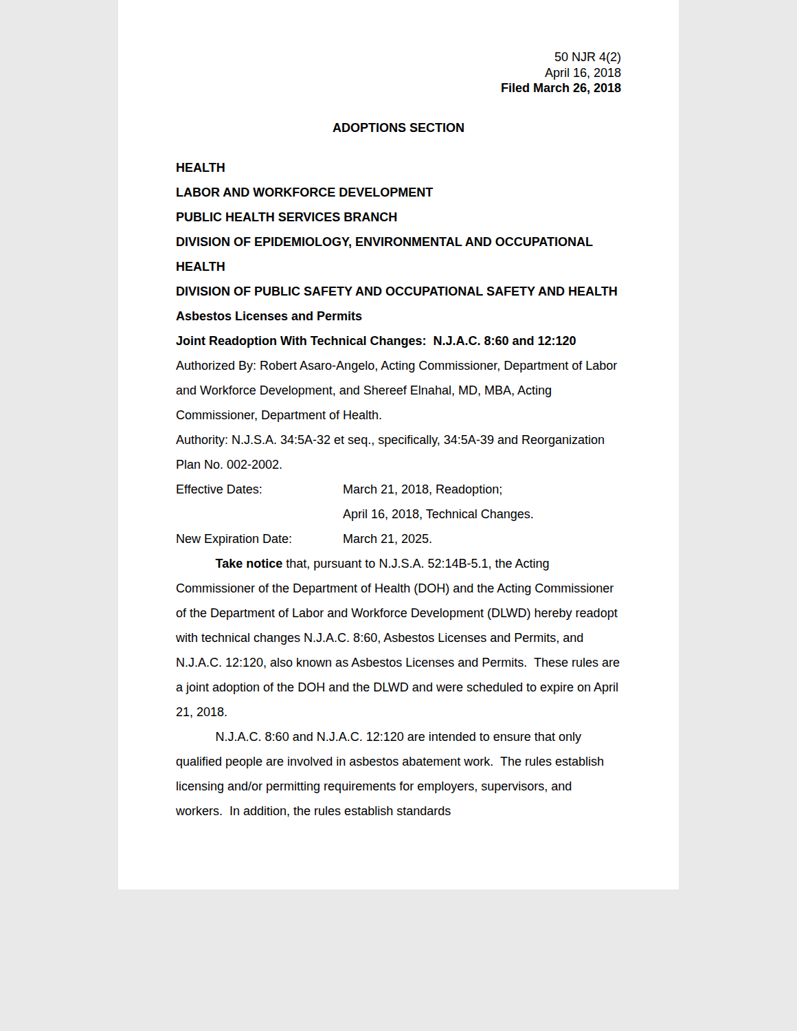50 NJR 4(2)
April 16, 2018
Filed March 26, 2018
ADOPTIONS SECTION
HEALTH
LABOR AND WORKFORCE DEVELOPMENT
PUBLIC HEALTH SERVICES BRANCH
DIVISION OF EPIDEMIOLOGY, ENVIRONMENTAL AND OCCUPATIONAL HEALTH
DIVISION OF PUBLIC SAFETY AND OCCUPATIONAL SAFETY AND HEALTH
Asbestos Licenses and Permits
Joint Readoption With Technical Changes: N.J.A.C. 8:60 and 12:120
Authorized By: Robert Asaro-Angelo, Acting Commissioner, Department of Labor and Workforce Development, and Shereef Elnahal, MD, MBA, Acting Commissioner, Department of Health.
Authority: N.J.S.A. 34:5A-32 et seq., specifically, 34:5A-39 and Reorganization Plan No. 002-2002.
Effective Dates: March 21, 2018, Readoption;
April 16, 2018, Technical Changes.
New Expiration Date: March 21, 2025.
Take notice that, pursuant to N.J.S.A. 52:14B-5.1, the Acting Commissioner of the Department of Health (DOH) and the Acting Commissioner of the Department of Labor and Workforce Development (DLWD) hereby readopt with technical changes N.J.A.C. 8:60, Asbestos Licenses and Permits, and N.J.A.C. 12:120, also known as Asbestos Licenses and Permits. These rules are a joint adoption of the DOH and the DLWD and were scheduled to expire on April 21, 2018.
N.J.A.C. 8:60 and N.J.A.C. 12:120 are intended to ensure that only qualified people are involved in asbestos abatement work. The rules establish licensing and/or permitting requirements for employers, supervisors, and workers. In addition, the rules establish standards